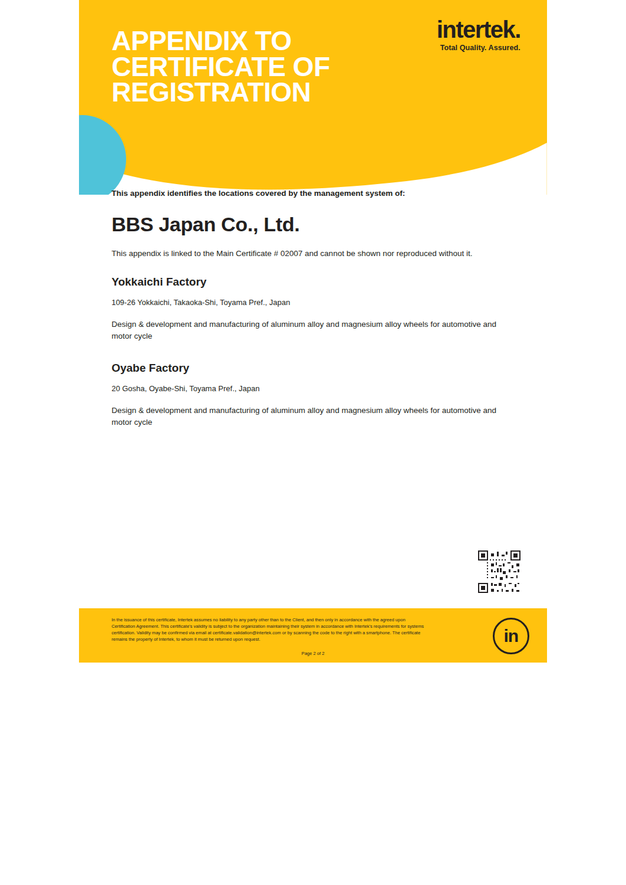APPENDIX TO CERTIFICATE OF REGISTRATION
intertek.
Total Quality. Assured.
This appendix identifies the locations covered by the management system of:
BBS Japan Co., Ltd.
This appendix is linked to the Main Certificate # 02007 and cannot be shown nor reproduced without it.
Yokkaichi Factory
109-26 Yokkaichi, Takaoka-Shi, Toyama Pref., Japan
Design & development and manufacturing of aluminum alloy and magnesium alloy wheels for automotive and motor cycle
Oyabe Factory
20 Gosha, Oyabe-Shi, Toyama Pref., Japan
Design & development and manufacturing of aluminum alloy and magnesium alloy wheels for automotive and motor cycle
In the issuance of this certificate, Intertek assumes no liability to any party other than to the Client, and then only in accordance with the agreed upon Certification Agreement. This certificate's validity is subject to the organization maintaining their system in accordance with Intertek's requirements for systems certification. Validity may be confirmed via email at certificate.validation@intertek.com or by scanning the code to the right with a smartphone. The certificate remains the property of Intertek, to whom it must be returned upon request.
Page 2 of 2
in